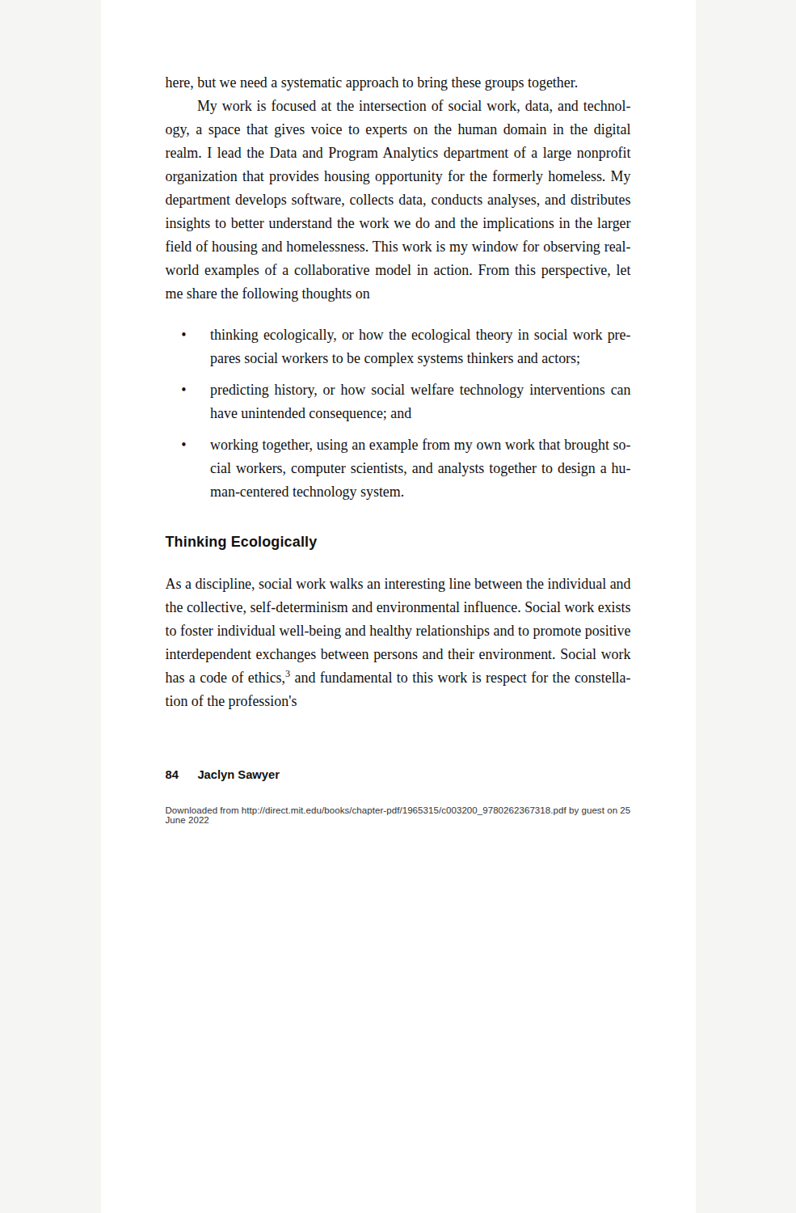here, but we need a systematic approach to bring these groups together.
My work is focused at the intersection of social work, data, and technology, a space that gives voice to experts on the human domain in the digital realm. I lead the Data and Program Analytics department of a large nonprofit organization that provides housing opportunity for the formerly homeless. My department develops software, collects data, conducts analyses, and distributes insights to better understand the work we do and the implications in the larger field of housing and homelessness. This work is my window for observing real-world examples of a collaborative model in action. From this perspective, let me share the following thoughts on
thinking ecologically, or how the ecological theory in social work prepares social workers to be complex systems thinkers and actors;
predicting history, or how social welfare technology interventions can have unintended consequence; and
working together, using an example from my own work that brought social workers, computer scientists, and analysts together to design a human-centered technology system.
Thinking Ecologically
As a discipline, social work walks an interesting line between the individual and the collective, self-determinism and environmental influence. Social work exists to foster individual well-being and healthy relationships and to promote positive interdependent exchanges between persons and their environment. Social work has a code of ethics,3 and fundamental to this work is respect for the constellation of the profession's
84 Jaclyn Sawyer
Downloaded from http://direct.mit.edu/books/chapter-pdf/1965315/c003200_9780262367318.pdf by guest on 25 June 2022